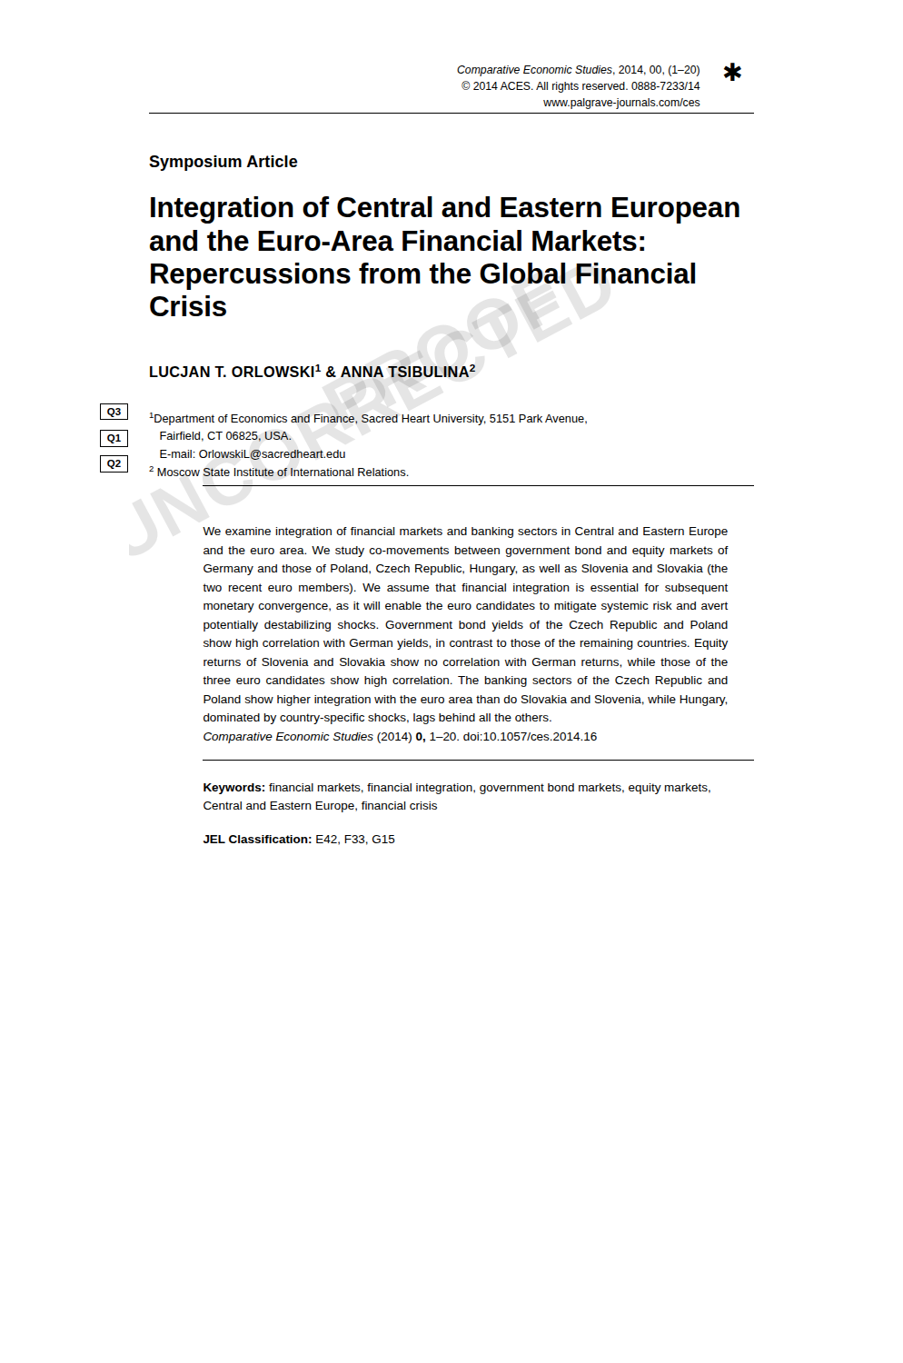UNCORRECTED PROOF
Comparative Economic Studies, 2014, 00, (1–20)
© 2014 ACES. All rights reserved. 0888-7233/14
www.palgrave-journals.com/ces
✱
Symposium Article
Integration of Central and Eastern European and the Euro-Area Financial Markets: Repercussions from the Global Financial Crisis
LUCJAN T. ORLOWSKI1 & ANNA TSIBULINA2
1Department of Economics and Finance, Sacred Heart University, 5151 Park Avenue,
Fairfield, CT 06825, USA.
E-mail: OrlowskiL@sacredheart.edu
2 Moscow State Institute of International Relations.
Q3
Q1
Q2
We examine integration of financial markets and banking sectors in Central and Eastern Europe and the euro area. We study co-movements between government bond and equity markets of Germany and those of Poland, Czech Republic, Hungary, as well as Slovenia and Slovakia (the two recent euro members). We assume that financial integration is essential for subsequent monetary convergence, as it will enable the euro candidates to mitigate systemic risk and avert potentially destabilizing shocks. Government bond yields of the Czech Republic and Poland show high correlation with German yields, in contrast to those of the remaining countries. Equity returns of Slovenia and Slovakia show no correlation with German returns, while those of the three euro candidates show high correlation. The banking sectors of the Czech Republic and Poland show higher integration with the euro area than do Slovakia and Slovenia, while Hungary, dominated by country-specific shocks, lags behind all the others.
Comparative Economic Studies (2014) 0, 1–20. doi:10.1057/ces.2014.16
Keywords: financial markets, financial integration, government bond markets, equity markets, Central and Eastern Europe, financial crisis
JEL Classification: E42, F33, G15